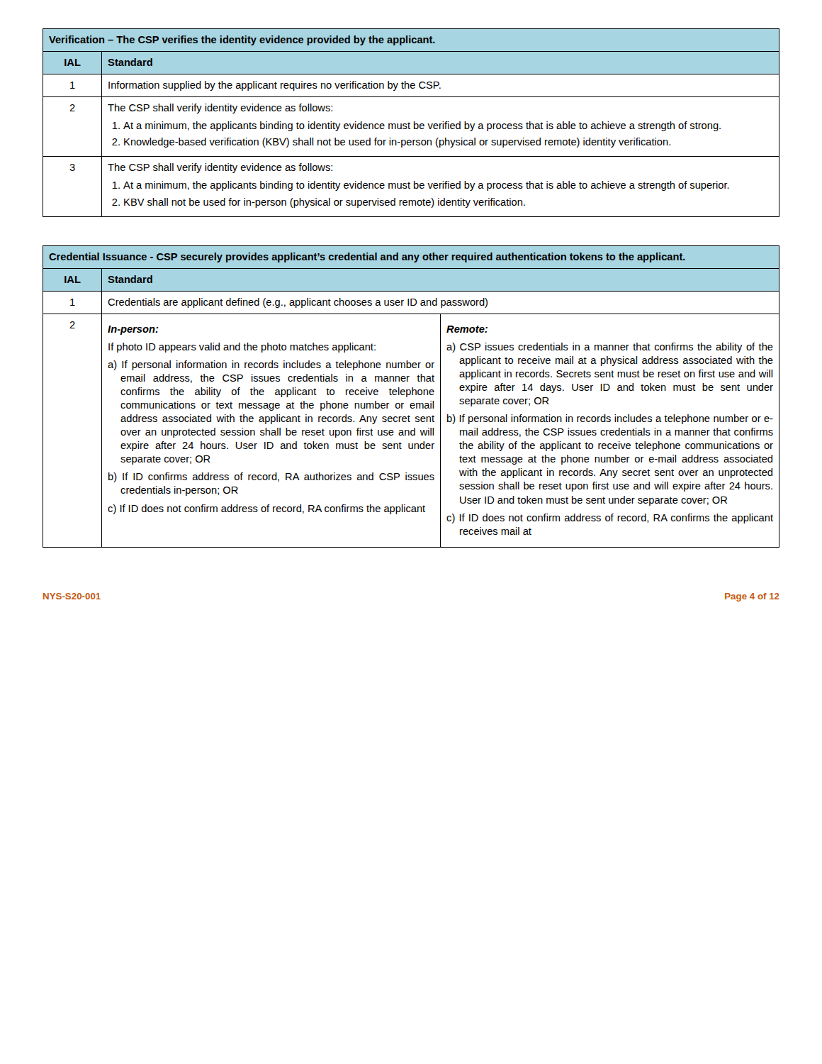| Verification – The CSP verifies the identity evidence provided by the applicant. |
| IAL | Standard |
| 1 | Information supplied by the applicant requires no verification by the CSP. |
| 2 | The CSP shall verify identity evidence as follows: At a minimum, the applicants binding to identity evidence must be verified by a process that is able to achieve a strength of strong. Knowledge-based verification (KBV) shall not be used for in-person (physical or supervised remote) identity verification. |
| 3 | The CSP shall verify identity evidence as follows: At a minimum, the applicants binding to identity evidence must be verified by a process that is able to achieve a strength of superior. KBV shall not be used for in-person (physical or supervised remote) identity verification. |
| Credential Issuance - CSP securely provides applicant’s credential and any other required authentication tokens to the applicant. |
| IAL | Standard |
| 1 | Credentials are applicant defined (e.g., applicant chooses a user ID and password) |
| 2 | In-person: If photo ID appears valid and the photo matches applicant: a) If personal information in records includes a telephone number or email address, the CSP issues credentials in a manner that confirms the ability of the applicant to receive telephone communications or text message at the phone number or email address associated with the applicant in records. Any secret sent over an unprotected session shall be reset upon first use and will expire after 24 hours. User ID and token must be sent under separate cover; OR b) If ID confirms address of record, RA authorizes and CSP issues credentials in-person; OR c) If ID does not confirm address of record, RA confirms the applicant | Remote: a) CSP issues credentials in a manner that confirms the ability of the applicant to receive mail at a physical address associated with the applicant in records. Secrets sent must be reset on first use and will expire after 14 days. User ID and token must be sent under separate cover; OR b) If personal information in records includes a telephone number or e-mail address, the CSP issues credentials in a manner that confirms the ability of the applicant to receive telephone communications or text message at the phone number or e-mail address associated with the applicant in records. Any secret sent over an unprotected session shall be reset upon first use and will expire after 24 hours. User ID and token must be sent under separate cover; OR c) If ID does not confirm address of record, RA confirms the applicant receives mail at |
NYS-S20-001 Page 4 of 12